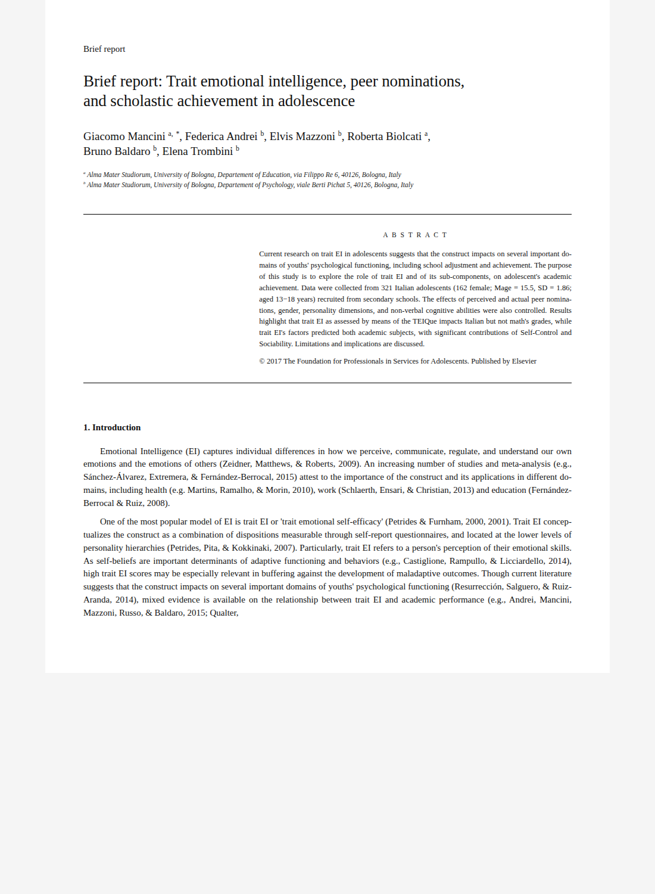Brief report
Brief report: Trait emotional intelligence, peer nominations,
and scholastic achievement in adolescence
Giacomo Mancini a, *, Federica Andrei b, Elvis Mazzoni b, Roberta Biolcati a,
Bruno Baldaro b, Elena Trombini b
a Alma Mater Studiorum, University of Bologna, Departement of Education, via Filippo Re 6, 40126, Bologna, Italy
b Alma Mater Studiorum, University of Bologna, Departement of Psychology, viale Berti Pichat 5, 40126, Bologna, Italy
a b s t r a c t
Current research on trait EI in adolescents suggests that the construct impacts on several important domains of youths' psychological functioning, including school adjustment and achievement. The purpose of this study is to explore the role of trait EI and of its sub-components, on adolescent's academic achievement. Data were collected from 321 Italian adolescents (162 female; Mage = 15.5, SD = 1.86; aged 13−18 years) recruited from secondary schools. The effects of perceived and actual peer nominations, gender, personality dimensions, and non-verbal cognitive abilities were also controlled. Results highlight that trait EI as assessed by means of the TEIQue impacts Italian but not math's grades, while trait EI's factors predicted both academic subjects, with significant contributions of Self-Control and Sociability. Limitations and implications are discussed.
© 2017 The Foundation for Professionals in Services for Adolescents. Published by Elsevier
1. Introduction
Emotional Intelligence (EI) captures individual differences in how we perceive, communicate, regulate, and understand our own emotions and the emotions of others (Zeidner, Matthews, & Roberts, 2009). An increasing number of studies and meta-analysis (e.g., Sánchez-Álvarez, Extremera, & Fernández-Berrocal, 2015) attest to the importance of the construct and its applications in different domains, including health (e.g. Martins, Ramalho, & Morin, 2010), work (Schlaerth, Ensari, & Christian, 2013) and education (Fernández-Berrocal & Ruiz, 2008).
One of the most popular model of EI is trait EI or 'trait emotional self-efficacy' (Petrides & Furnham, 2000, 2001). Trait EI conceptualizes the construct as a combination of dispositions measurable through self-report questionnaires, and located at the lower levels of personality hierarchies (Petrides, Pita, & Kokkinaki, 2007). Particularly, trait EI refers to a person's perception of their emotional skills. As self-beliefs are important determinants of adaptive functioning and behaviors (e.g., Castiglione, Rampullo, & Licciardello, 2014), high trait EI scores may be especially relevant in buffering against the development of maladaptive outcomes. Though current literature suggests that the construct impacts on several important domains of youths' psychological functioning (Resurrección, Salguero, & Ruiz-Aranda, 2014), mixed evidence is available on the relationship between trait EI and academic performance (e.g., Andrei, Mancini, Mazzoni, Russo, & Baldaro, 2015; Qualter,